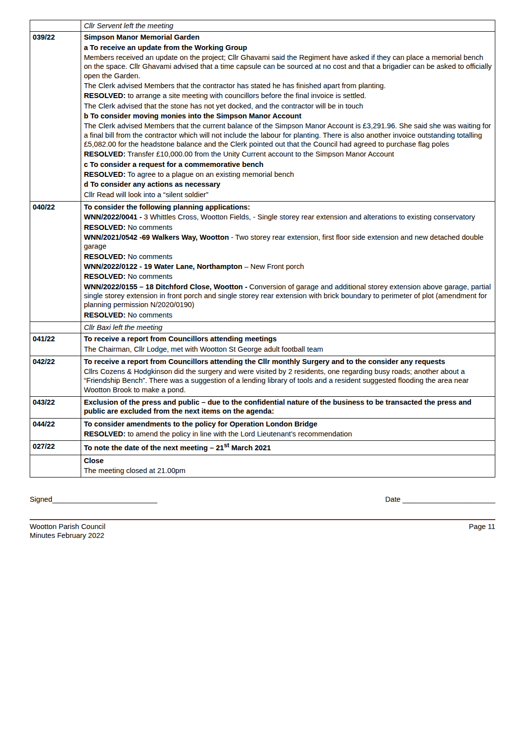| | Cllr Servent left the meeting |
| 039/22 | Simpson Manor Memorial Garden a To receive an update from the Working Group Members received an update on the project; Cllr Ghavami said the Regiment have asked if they can place a memorial bench on the space. Cllr Ghavami advised that a time capsule can be sourced at no cost and that a brigadier can be asked to officially open the Garden. The Clerk advised Members that the contractor has stated he has finished apart from planting. RESOLVED: to arrange a site meeting with councillors before the final invoice is settled. The Clerk advised that the stone has not yet docked, and the contractor will be in touch b To consider moving monies into the Simpson Manor Account The Clerk advised Members that the current balance of the Simpson Manor Account is £3,291.96. She said she was waiting for a final bill from the contractor which will not include the labour for planting. There is also another invoice outstanding totalling £5,082.00 for the headstone balance and the Clerk pointed out that the Council had agreed to purchase flag poles RESOLVED: Transfer £10,000.00 from the Unity Current account to the Simpson Manor Account c To consider a request for a commemorative bench RESOLVED: To agree to a plague on an existing memorial bench d To consider any actions as necessary Cllr Read will look into a “silent soldier” |
| 040/22 | To consider the following planning applications: WNN/2022/0041 - 3 Whittles Cross, Wootton Fields, - Single storey rear extension and alterations to existing conservatory RESOLVED: No comments WNN/2021/0542 -69 Walkers Way, Wootton - Two storey rear extension, first floor side extension and new detached double garage RESOLVED: No comments WNN/2022/0122 - 19 Water Lane, Northampton – New Front porch RESOLVED: No comments WNN/2022/0155 – 18 Ditchford Close, Wootton - Conversion of garage and additional storey extension above garage, partial single storey extension in front porch and single storey rear extension with brick boundary to perimeter of plot (amendment for planning permission N/2020/0190) RESOLVED: No comments |
| | Cllr Baxi left the meeting |
| 041/22 | To receive a report from Councillors attending meetings The Chairman, Cllr Lodge, met with Wootton St George adult football team |
| 042/22 | To receive a report from Councillors attending the Cllr monthly Surgery and to the consider any requests Cllrs Cozens & Hodgkinson did the surgery and were visited by 2 residents, one regarding busy roads; another about a “Friendship Bench”. There was a suggestion of a lending library of tools and a resident suggested flooding the area near Wootton Brook to make a pond. |
| 043/22 | Exclusion of the press and public – due to the confidential nature of the business to be transacted the press and public are excluded from the next items on the agenda: |
| 044/22 | To consider amendments to the policy for Operation London Bridge RESOLVED: to amend the policy in line with the Lord Lieutenant’s recommendation |
| 027/22 | To note the date of the next meeting – 21 st March 2021 |
| | Close The meeting closed at 21.00pm |
Signed__________________________ Date _______________________
Wootton Parish Council
Minutes February 2022
Page 11